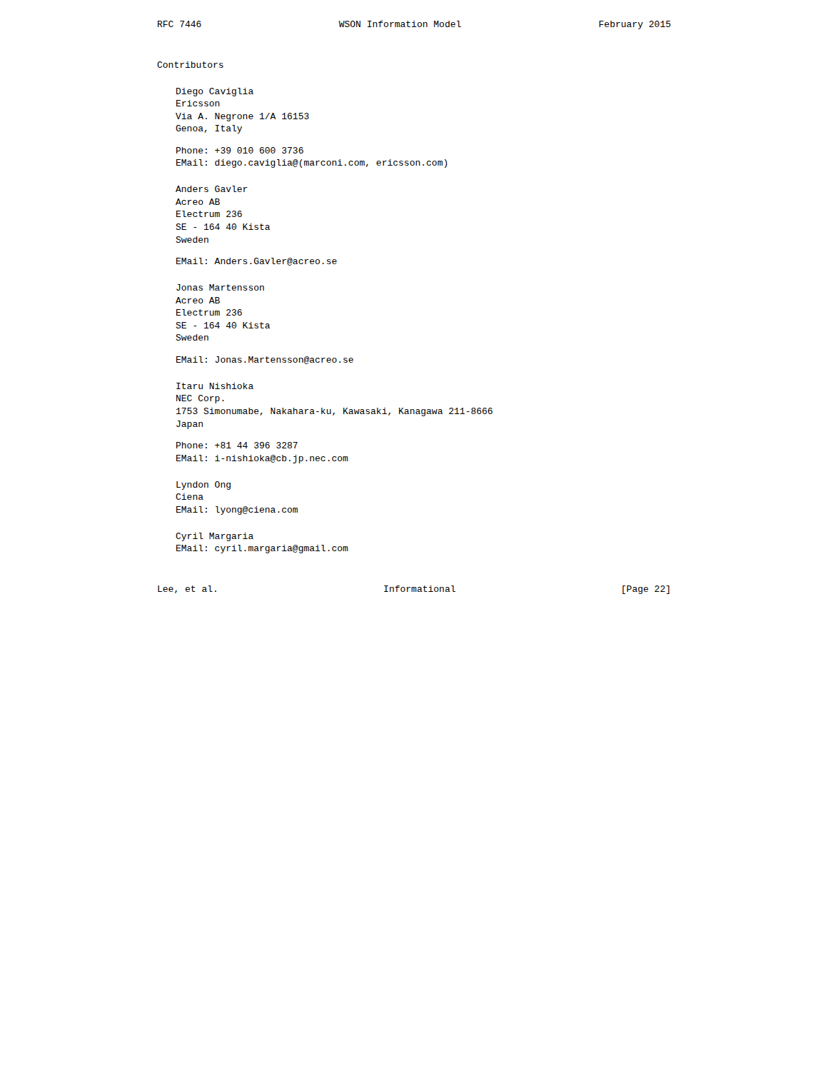RFC 7446 WSON Information Model February 2015
Contributors
Diego Caviglia
Ericsson
Via A. Negrone 1/A 16153
Genoa, Italy
Phone: +39 010 600 3736
EMail: diego.caviglia@(marconi.com, ericsson.com)
Anders Gavler
Acreo AB
Electrum 236
SE - 164 40 Kista
Sweden
EMail: Anders.Gavler@acreo.se
Jonas Martensson
Acreo AB
Electrum 236
SE - 164 40 Kista
Sweden
EMail: Jonas.Martensson@acreo.se
Itaru Nishioka
NEC Corp.
1753 Simonumabe, Nakahara-ku, Kawasaki, Kanagawa 211-8666
Japan
Phone: +81 44 396 3287
EMail: i-nishioka@cb.jp.nec.com
Lyndon Ong
Ciena
EMail: lyong@ciena.com
Cyril Margaria
EMail: cyril.margaria@gmail.com
Lee, et al. Informational [Page 22]